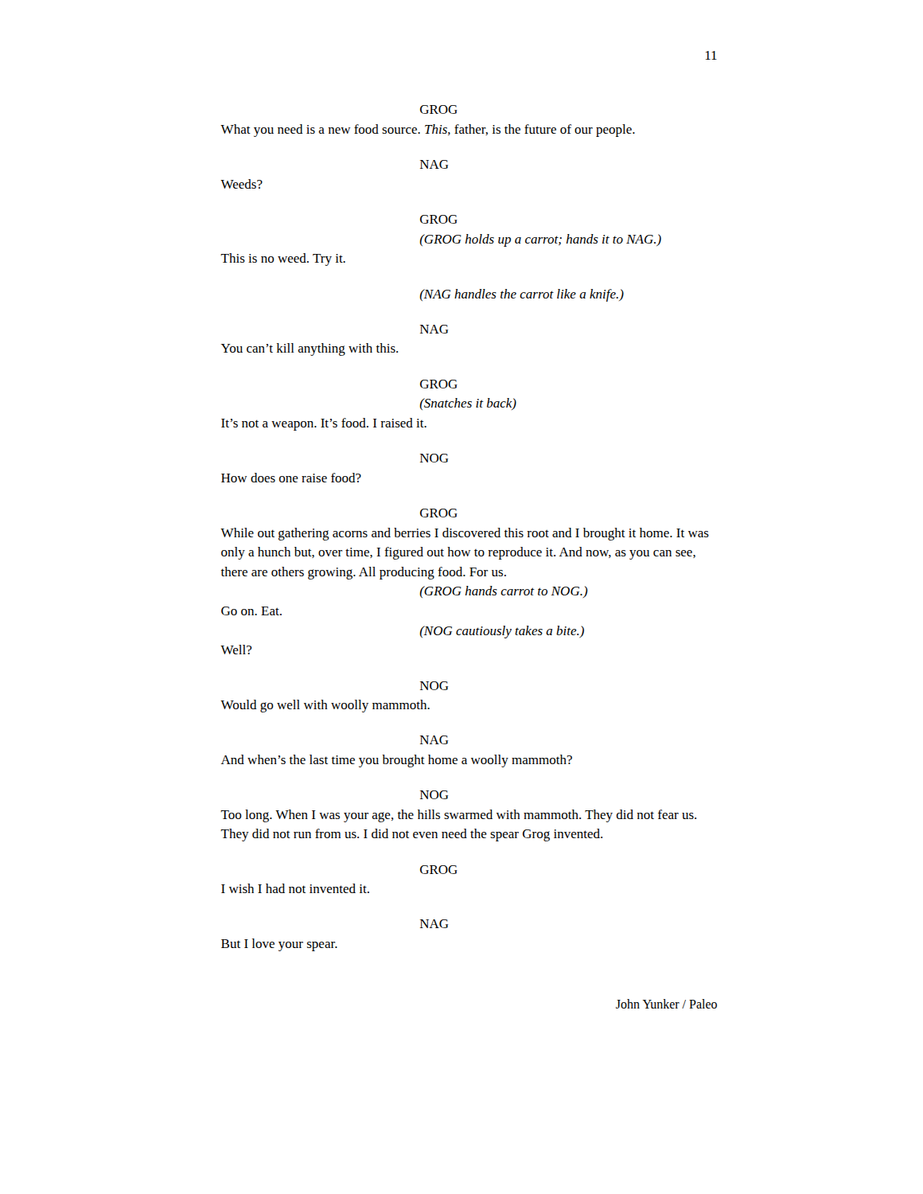11
GROG
What you need is a new food source. This, father, is the future of our people.
NAG
Weeds?
GROG
(GROG holds up a carrot; hands it to NAG.)
This is no weed. Try it.
(NAG handles the carrot like a knife.)
NAG
You can’t kill anything with this.
GROG
(Snatches it back)
It’s not a weapon. It’s food. I raised it.
NOG
How does one raise food?
GROG
While out gathering acorns and berries I discovered this root and I brought it home. It was only a hunch but, over time, I figured out how to reproduce it. And now, as you can see, there are others growing. All producing food. For us.
(GROG hands carrot to NOG.)
Go on. Eat.
(NOG cautiously takes a bite.)
Well?
NOG
Would go well with woolly mammoth.
NAG
And when’s the last time you brought home a woolly mammoth?
NOG
Too long. When I was your age, the hills swarmed with mammoth. They did not fear us. They did not run from us. I did not even need the spear Grog invented.
GROG
I wish I had not invented it.
NAG
But I love your spear.
John Yunker / Paleo